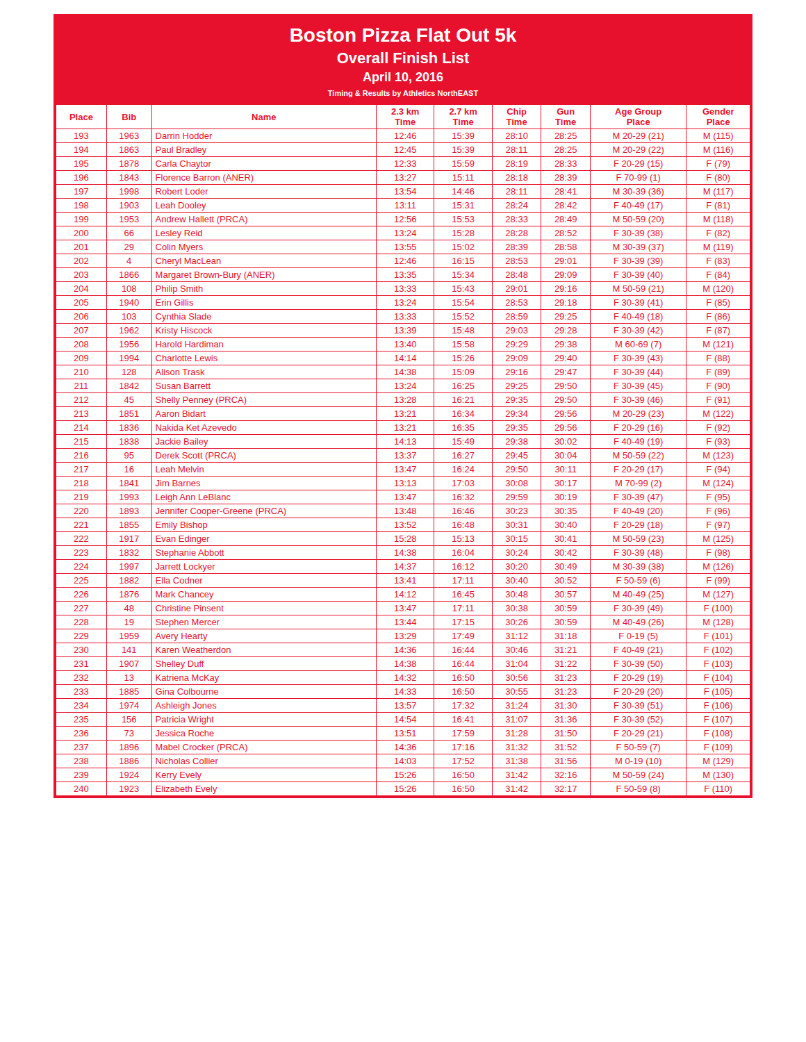Boston Pizza Flat Out 5k
Overall Finish List
April 10, 2016
Timing & Results by Athletics NorthEAST
| Place | Bib | Name | 2.3 km Time | 2.7 km Time | Chip Time | Gun Time | Age Group Place | Gender Place |
| --- | --- | --- | --- | --- | --- | --- | --- | --- |
| 193 | 1963 | Darrin Hodder | 12:46 | 15:39 | 28:10 | 28:25 | M 20-29 (21) | M (115) |
| 194 | 1863 | Paul Bradley | 12:45 | 15:39 | 28:11 | 28:25 | M 20-29 (22) | M (116) |
| 195 | 1878 | Carla Chaytor | 12:33 | 15:59 | 28:19 | 28:33 | F 20-29 (15) | F (79) |
| 196 | 1843 | Florence Barron (ANER) | 13:27 | 15:11 | 28:18 | 28:39 | F 70-99 (1) | F (80) |
| 197 | 1998 | Robert Loder | 13:54 | 14:46 | 28:11 | 28:41 | M 30-39 (36) | M (117) |
| 198 | 1903 | Leah Dooley | 13:11 | 15:31 | 28:24 | 28:42 | F 40-49 (17) | F (81) |
| 199 | 1953 | Andrew Hallett (PRCA) | 12:56 | 15:53 | 28:33 | 28:49 | M 50-59 (20) | M (118) |
| 200 | 66 | Lesley Reid | 13:24 | 15:28 | 28:28 | 28:52 | F 30-39 (38) | F (82) |
| 201 | 29 | Colin Myers | 13:55 | 15:02 | 28:39 | 28:58 | M 30-39 (37) | M (119) |
| 202 | 4 | Cheryl MacLean | 12:46 | 16:15 | 28:53 | 29:01 | F 30-39 (39) | F (83) |
| 203 | 1866 | Margaret Brown-Bury (ANER) | 13:35 | 15:34 | 28:48 | 29:09 | F 30-39 (40) | F (84) |
| 204 | 108 | Philip Smith | 13:33 | 15:43 | 29:01 | 29:16 | M 50-59 (21) | M (120) |
| 205 | 1940 | Erin Gillis | 13:24 | 15:54 | 28:53 | 29:18 | F 30-39 (41) | F (85) |
| 206 | 103 | Cynthia Slade | 13:33 | 15:52 | 28:59 | 29:25 | F 40-49 (18) | F (86) |
| 207 | 1962 | Kristy Hiscock | 13:39 | 15:48 | 29:03 | 29:28 | F 30-39 (42) | F (87) |
| 208 | 1956 | Harold Hardiman | 13:40 | 15:58 | 29:29 | 29:38 | M 60-69 (7) | M (121) |
| 209 | 1994 | Charlotte Lewis | 14:14 | 15:26 | 29:09 | 29:40 | F 30-39 (43) | F (88) |
| 210 | 128 | Alison Trask | 14:38 | 15:09 | 29:16 | 29:47 | F 30-39 (44) | F (89) |
| 211 | 1842 | Susan Barrett | 13:24 | 16:25 | 29:25 | 29:50 | F 30-39 (45) | F (90) |
| 212 | 45 | Shelly Penney (PRCA) | 13:28 | 16:21 | 29:35 | 29:50 | F 30-39 (46) | F (91) |
| 213 | 1851 | Aaron Bidart | 13:21 | 16:34 | 29:34 | 29:56 | M 20-29 (23) | M (122) |
| 214 | 1836 | Nakida Ket Azevedo | 13:21 | 16:35 | 29:35 | 29:56 | F 20-29 (16) | F (92) |
| 215 | 1838 | Jackie Bailey | 14:13 | 15:49 | 29:38 | 30:02 | F 40-49 (19) | F (93) |
| 216 | 95 | Derek Scott (PRCA) | 13:37 | 16:27 | 29:45 | 30:04 | M 50-59 (22) | M (123) |
| 217 | 16 | Leah Melvin | 13:47 | 16:24 | 29:50 | 30:11 | F 20-29 (17) | F (94) |
| 218 | 1841 | Jim Barnes | 13:13 | 17:03 | 30:08 | 30:17 | M 70-99 (2) | M (124) |
| 219 | 1993 | Leigh Ann LeBlanc | 13:47 | 16:32 | 29:59 | 30:19 | F 30-39 (47) | F (95) |
| 220 | 1893 | Jennifer Cooper-Greene (PRCA) | 13:48 | 16:46 | 30:23 | 30:35 | F 40-49 (20) | F (96) |
| 221 | 1855 | Emily Bishop | 13:52 | 16:48 | 30:31 | 30:40 | F 20-29 (18) | F (97) |
| 222 | 1917 | Evan Edinger | 15:28 | 15:13 | 30:15 | 30:41 | M 50-59 (23) | M (125) |
| 223 | 1832 | Stephanie Abbott | 14:38 | 16:04 | 30:24 | 30:42 | F 30-39 (48) | F (98) |
| 224 | 1997 | Jarrett Lockyer | 14:37 | 16:12 | 30:20 | 30:49 | M 30-39 (38) | M (126) |
| 225 | 1882 | Ella Codner | 13:41 | 17:11 | 30:40 | 30:52 | F 50-59 (6) | F (99) |
| 226 | 1876 | Mark Chancey | 14:12 | 16:45 | 30:48 | 30:57 | M 40-49 (25) | M (127) |
| 227 | 48 | Christine Pinsent | 13:47 | 17:11 | 30:38 | 30:59 | F 30-39 (49) | F (100) |
| 228 | 19 | Stephen Mercer | 13:44 | 17:15 | 30:26 | 30:59 | M 40-49 (26) | M (128) |
| 229 | 1959 | Avery Hearty | 13:29 | 17:49 | 31:12 | 31:18 | F 0-19 (5) | F (101) |
| 230 | 141 | Karen Weatherdon | 14:36 | 16:44 | 30:46 | 31:21 | F 40-49 (21) | F (102) |
| 231 | 1907 | Shelley Duff | 14:38 | 16:44 | 31:04 | 31:22 | F 30-39 (50) | F (103) |
| 232 | 13 | Katriena McKay | 14:32 | 16:50 | 30:56 | 31:23 | F 20-29 (19) | F (104) |
| 233 | 1885 | Gina Colbourne | 14:33 | 16:50 | 30:55 | 31:23 | F 20-29 (20) | F (105) |
| 234 | 1974 | Ashleigh Jones | 13:57 | 17:32 | 31:24 | 31:30 | F 30-39 (51) | F (106) |
| 235 | 156 | Patricia Wright | 14:54 | 16:41 | 31:07 | 31:36 | F 30-39 (52) | F (107) |
| 236 | 73 | Jessica Roche | 13:51 | 17:59 | 31:28 | 31:50 | F 20-29 (21) | F (108) |
| 237 | 1896 | Mabel Crocker (PRCA) | 14:36 | 17:16 | 31:32 | 31:52 | F 50-59 (7) | F (109) |
| 238 | 1886 | Nicholas Collier | 14:03 | 17:52 | 31:38 | 31:56 | M 0-19 (10) | M (129) |
| 239 | 1924 | Kerry Evely | 15:26 | 16:50 | 31:42 | 32:16 | M 50-59 (24) | M (130) |
| 240 | 1923 | Elizabeth Evely | 15:26 | 16:50 | 31:42 | 32:17 | F 50-59 (8) | F (110) |